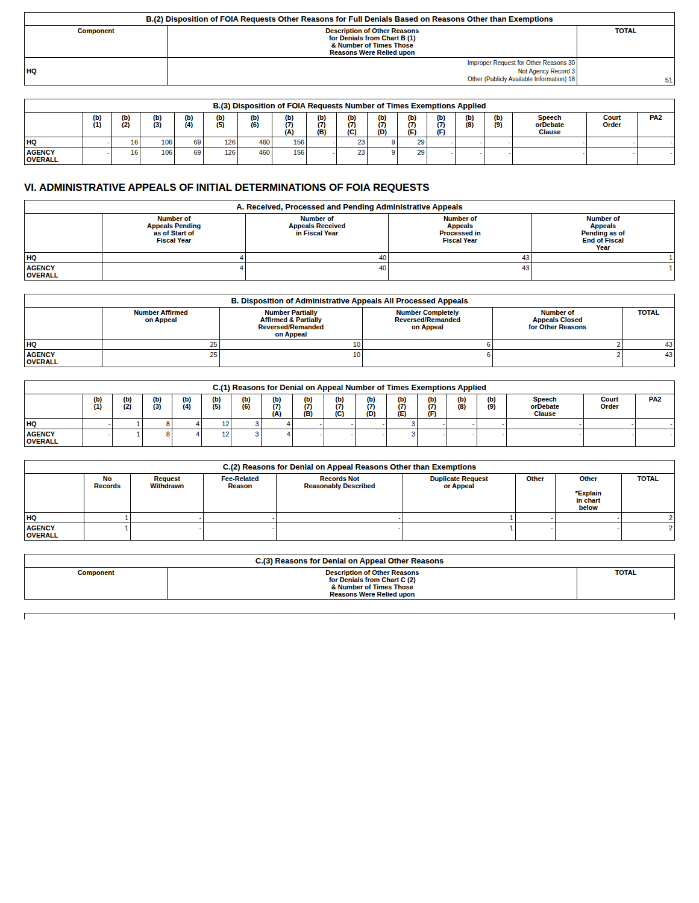B.(2) Disposition of FOIA Requests Other Reasons for Full Denials Based on Reasons Other than Exemptions
| Component | Description of Other Reasons for Denials from Chart B (1) & Number of Times Those Reasons Were Relied upon | TOTAL |
| --- | --- | --- |
| HQ | Improper Request for Other Reasons 30 Not Agency Record 3 Other (Publicly Available Information) 18 | 51 |
B.(3) Disposition of FOIA Requests Number of Times Exemptions Applied
| | (b) (1) | (b) (2) | (b) (3) | (b) (4) | (b) (5) | (b) (6) | (b) (7) (A) | (b) (7) (B) | (b) (7) (C) | (b) (7) (D) | (b) (7) (E) | (b) (7) (F) | (b) (8) | (b) (9) | Speech orDebate Clause | Court Order | PA2 |
| --- | --- | --- | --- | --- | --- | --- | --- | --- | --- | --- | --- | --- | --- | --- | --- | --- | --- |
| HQ | - | 16 | 106 | 69 | 126 | 460 | 156 | - | 23 | 9 | 29 | - | - | - | - | - | - |
| AGENCY OVERALL | - | 16 | 106 | 69 | 126 | 460 | 156 | - | 23 | 9 | 29 | - | - | - | - | - | - |
VI. ADMINISTRATIVE APPEALS OF INITIAL DETERMINATIONS OF FOIA REQUESTS
A. Received, Processed and Pending Administrative Appeals
| | Number of Appeals Pending as of Start of Fiscal Year | Number of Appeals Received in Fiscal Year | Number of Appeals Processed in Fiscal Year | Number of Appeals Pending as of End of Fiscal Year |
| --- | --- | --- | --- | --- |
| HQ | 4 | 40 | 43 | 1 |
| AGENCY OVERALL | 4 | 40 | 43 | 1 |
B. Disposition of Administrative Appeals All Processed Appeals
| | Number Affirmed on Appeal | Number Partially Affirmed & Partially Reversed/Remanded on Appeal | Number Completely Reversed/Remanded on Appeal | Number of Appeals Closed for Other Reasons | TOTAL |
| --- | --- | --- | --- | --- | --- |
| HQ | 25 | 10 | 6 | 2 | 43 |
| AGENCY OVERALL | 25 | 10 | 6 | 2 | 43 |
C.(1) Reasons for Denial on Appeal Number of Times Exemptions Applied
| | (b) (1) | (b) (2) | (b) (3) | (b) (4) | (b) (5) | (b) (6) | (b) (7) (A) | (b) (7) (B) | (b) (7) (C) | (b) (7) (D) | (b) (7) (E) | (b) (7) (F) | (b) (8) | (b) (9) | Speech orDebate Clause | Court Order | PA2 |
| --- | --- | --- | --- | --- | --- | --- | --- | --- | --- | --- | --- | --- | --- | --- | --- | --- | --- |
| HQ | - | 1 | 8 | 4 | 12 | 3 | 4 | - | - | - | 3 | - | - | - | - | - | - |
| AGENCY OVERALL | - | 1 | 8 | 4 | 12 | 3 | 4 | - | - | - | 3 | - | - | - | - | - | - |
C.(2) Reasons for Denial on Appeal Reasons Other than Exemptions
| | No Records | Request Withdrawn | Fee-Related Reason | Records Not Reasonably Described | Duplicate Request or Appeal | Other | Other *Explain in chart below | TOTAL |
| --- | --- | --- | --- | --- | --- | --- | --- | --- |
| HQ | 1 | - | - | - | 1 | - | - | 2 |
| AGENCY OVERALL | 1 | - | - | - | 1 | - | - | 2 |
C.(3) Reasons for Denial on Appeal Other Reasons
| Component | Description of Other Reasons for Denials from Chart C (2) & Number of Times Those Reasons Were Relied upon | TOTAL |
| --- | --- | --- |